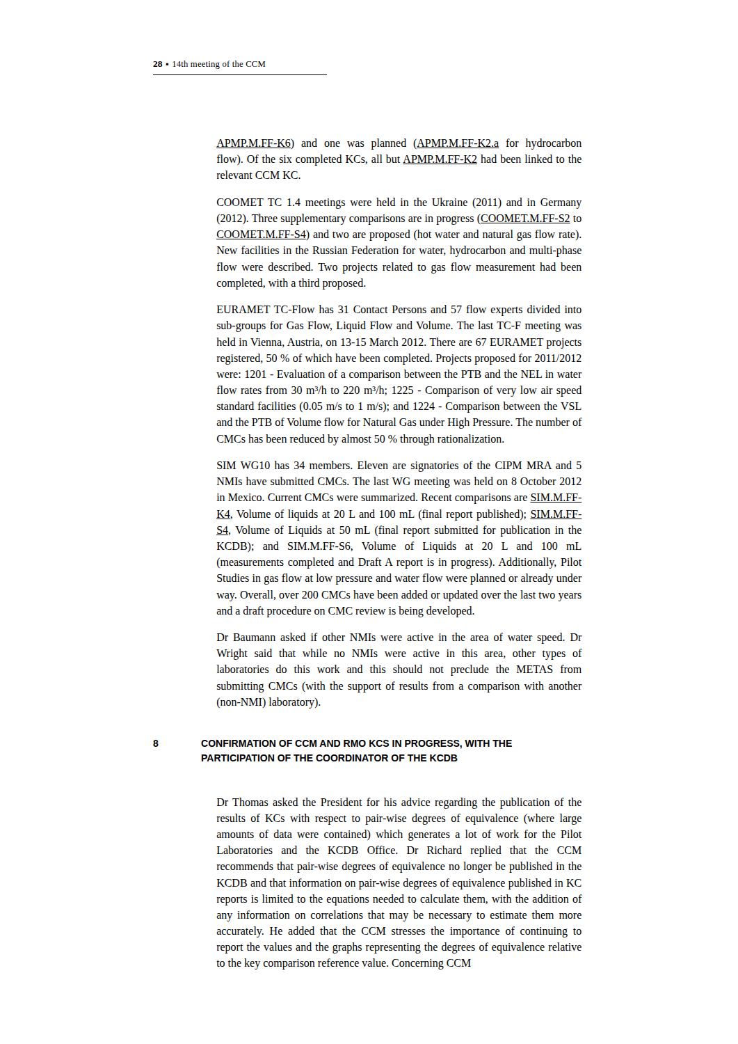28▪14th meeting of the CCM
APMP.M.FF-K6) and one was planned (APMP.M.FF-K2.a for hydrocarbon flow). Of the six completed KCs, all but APMP.M.FF-K2 had been linked to the relevant CCM KC.
COOMET TC 1.4 meetings were held in the Ukraine (2011) and in Germany (2012). Three supplementary comparisons are in progress (COOMET.M.FF-S2 to COOMET.M.FF-S4) and two are proposed (hot water and natural gas flow rate). New facilities in the Russian Federation for water, hydrocarbon and multi-phase flow were described. Two projects related to gas flow measurement had been completed, with a third proposed.
EURAMET TC-Flow has 31 Contact Persons and 57 flow experts divided into sub-groups for Gas Flow, Liquid Flow and Volume. The last TC-F meeting was held in Vienna, Austria, on 13-15 March 2012. There are 67 EURAMET projects registered, 50 % of which have been completed. Projects proposed for 2011/2012 were: 1201 - Evaluation of a comparison between the PTB and the NEL in water flow rates from 30 m³/h to 220 m³/h; 1225 - Comparison of very low air speed standard facilities (0.05 m/s to 1 m/s); and 1224 - Comparison between the VSL and the PTB of Volume flow for Natural Gas under High Pressure. The number of CMCs has been reduced by almost 50 % through rationalization.
SIM WG10 has 34 members. Eleven are signatories of the CIPM MRA and 5 NMIs have submitted CMCs. The last WG meeting was held on 8 October 2012 in Mexico. Current CMCs were summarized. Recent comparisons are SIM.M.FF-K4, Volume of liquids at 20 L and 100 mL (final report published); SIM.M.FF-S4, Volume of Liquids at 50 mL (final report submitted for publication in the KCDB); and SIM.M.FF-S6, Volume of Liquids at 20 L and 100 mL (measurements completed and Draft A report is in progress). Additionally, Pilot Studies in gas flow at low pressure and water flow were planned or already under way. Overall, over 200 CMCs have been added or updated over the last two years and a draft procedure on CMC review is being developed.
Dr Baumann asked if other NMIs were active in the area of water speed. Dr Wright said that while no NMIs were active in this area, other types of laboratories do this work and this should not preclude the METAS from submitting CMCs (with the support of results from a comparison with another (non-NMI) laboratory).
8
Confirmation of CCM and RMO KCs in progress, with the participation of the Coordinator of the KCDB
Dr Thomas asked the President for his advice regarding the publication of the results of KCs with respect to pair-wise degrees of equivalence (where large amounts of data were contained) which generates a lot of work for the Pilot Laboratories and the KCDB Office. Dr Richard replied that the CCM recommends that pair-wise degrees of equivalence no longer be published in the KCDB and that information on pair-wise degrees of equivalence published in KC reports is limited to the equations needed to calculate them, with the addition of any information on correlations that may be necessary to estimate them more accurately. He added that the CCM stresses the importance of continuing to report the values and the graphs representing the degrees of equivalence relative to the key comparison reference value. Concerning CCM